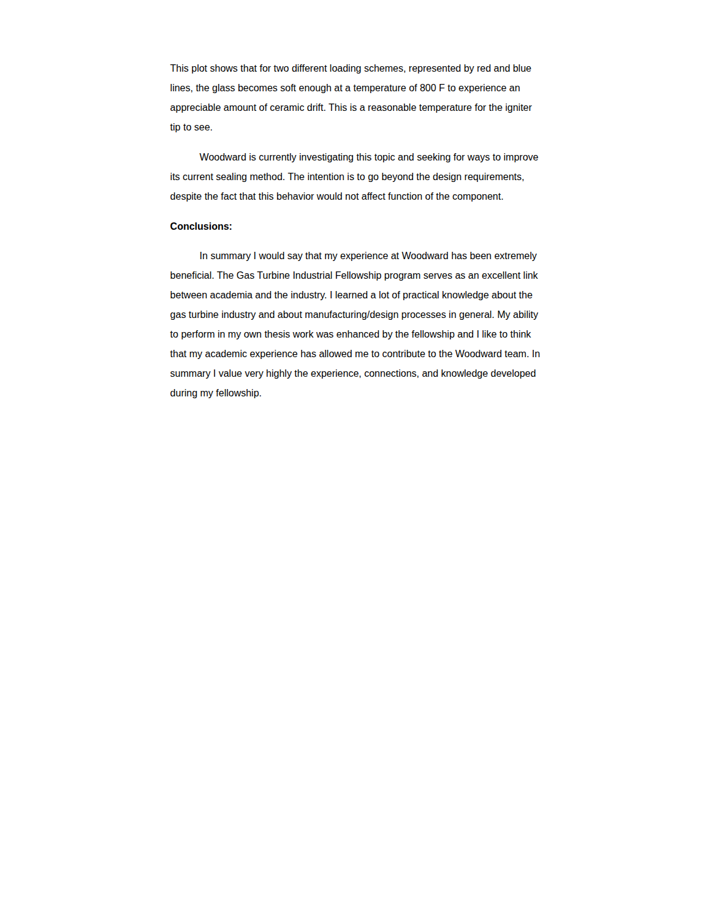This plot shows that for two different loading schemes, represented by red and blue lines, the glass becomes soft enough at a temperature of 800 F to experience an appreciable amount of ceramic drift. This is a reasonable temperature for the igniter tip to see.
Woodward is currently investigating this topic and seeking for ways to improve its current sealing method. The intention is to go beyond the design requirements, despite the fact that this behavior would not affect function of the component.
Conclusions:
In summary I would say that my experience at Woodward has been extremely beneficial. The Gas Turbine Industrial Fellowship program serves as an excellent link between academia and the industry. I learned a lot of practical knowledge about the gas turbine industry and about manufacturing/design processes in general. My ability to perform in my own thesis work was enhanced by the fellowship and I like to think that my academic experience has allowed me to contribute to the Woodward team. In summary I value very highly the experience, connections, and knowledge developed during my fellowship.